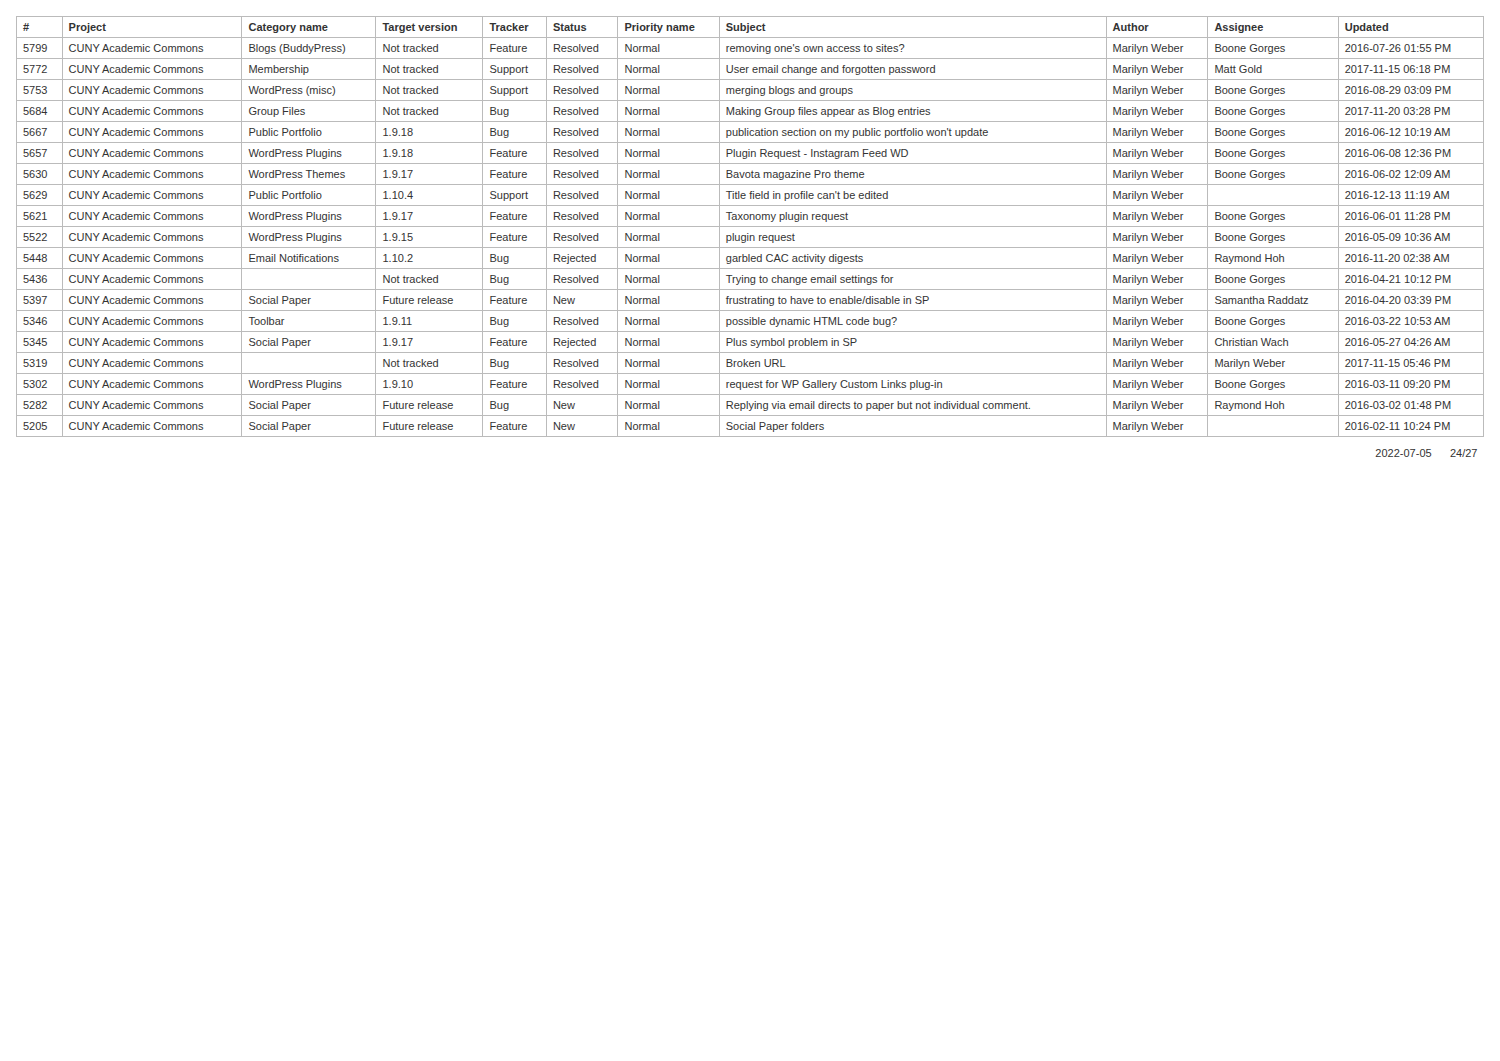List of project issues
| # | Project | Category name | Target version | Tracker | Status | Priority name | Subject | Author | Assignee | Updated |
| --- | --- | --- | --- | --- | --- | --- | --- | --- | --- | --- |
| 5799 | CUNY Academic Commons | Blogs (BuddyPress) | Not tracked | Feature | Resolved | Normal | removing one's own access to sites? | Marilyn Weber | Boone Gorges | 2016-07-26 01:55 PM |
| 5772 | CUNY Academic Commons | Membership | Not tracked | Support | Resolved | Normal | User email change and forgotten password | Marilyn Weber | Matt Gold | 2017-11-15 06:18 PM |
| 5753 | CUNY Academic Commons | WordPress (misc) | Not tracked | Support | Resolved | Normal | merging blogs and groups | Marilyn Weber | Boone Gorges | 2016-08-29 03:09 PM |
| 5684 | CUNY Academic Commons | Group Files | Not tracked | Bug | Resolved | Normal | Making Group files appear as Blog entries | Marilyn Weber | Boone Gorges | 2017-11-20 03:28 PM |
| 5667 | CUNY Academic Commons | Public Portfolio | 1.9.18 | Bug | Resolved | Normal | publication section on my public portfolio won't update | Marilyn Weber | Boone Gorges | 2016-06-12 10:19 AM |
| 5657 | CUNY Academic Commons | WordPress Plugins | 1.9.18 | Feature | Resolved | Normal | Plugin Request - Instagram Feed WD | Marilyn Weber | Boone Gorges | 2016-06-08 12:36 PM |
| 5630 | CUNY Academic Commons | WordPress Themes | 1.9.17 | Feature | Resolved | Normal | Bavota magazine Pro theme | Marilyn Weber | Boone Gorges | 2016-06-02 12:09 AM |
| 5629 | CUNY Academic Commons | Public Portfolio | 1.10.4 | Support | Resolved | Normal | Title field in profile can't be edited | Marilyn Weber | | 2016-12-13 11:19 AM |
| 5621 | CUNY Academic Commons | WordPress Plugins | 1.9.17 | Feature | Resolved | Normal | Taxonomy plugin request | Marilyn Weber | Boone Gorges | 2016-06-01 11:28 PM |
| 5522 | CUNY Academic Commons | WordPress Plugins | 1.9.15 | Feature | Resolved | Normal | plugin request | Marilyn Weber | Boone Gorges | 2016-05-09 10:36 AM |
| 5448 | CUNY Academic Commons | Email Notifications | 1.10.2 | Bug | Rejected | Normal | garbled CAC activity digests | Marilyn Weber | Raymond Hoh | 2016-11-20 02:38 AM |
| 5436 | CUNY Academic Commons | | Not tracked | Bug | Resolved | Normal | Trying to change email settings for | Marilyn Weber | Boone Gorges | 2016-04-21 10:12 PM |
| 5397 | CUNY Academic Commons | Social Paper | Future release | Feature | New | Normal | frustrating to have to enable/disable in SP | Marilyn Weber | Samantha Raddatz | 2016-04-20 03:39 PM |
| 5346 | CUNY Academic Commons | Toolbar | 1.9.11 | Bug | Resolved | Normal | possible dynamic HTML code bug? | Marilyn Weber | Boone Gorges | 2016-03-22 10:53 AM |
| 5345 | CUNY Academic Commons | Social Paper | 1.9.17 | Feature | Rejected | Normal | Plus symbol problem in SP | Marilyn Weber | Christian Wach | 2016-05-27 04:26 AM |
| 5319 | CUNY Academic Commons | | Not tracked | Bug | Resolved | Normal | Broken URL | Marilyn Weber | Marilyn Weber | 2017-11-15 05:46 PM |
| 5302 | CUNY Academic Commons | WordPress Plugins | 1.9.10 | Feature | Resolved | Normal | request for WP Gallery Custom Links plug-in | Marilyn Weber | Boone Gorges | 2016-03-11 09:20 PM |
| 5282 | CUNY Academic Commons | Social Paper | Future release | Bug | New | Normal | Replying via email directs to paper but not individual comment. | Marilyn Weber | Raymond Hoh | 2016-03-02 01:48 PM |
| 5205 | CUNY Academic Commons | Social Paper | Future release | Feature | New | Normal | Social Paper folders | Marilyn Weber | | 2016-02-11 10:24 PM |
| 2022-07-05 24/27 |